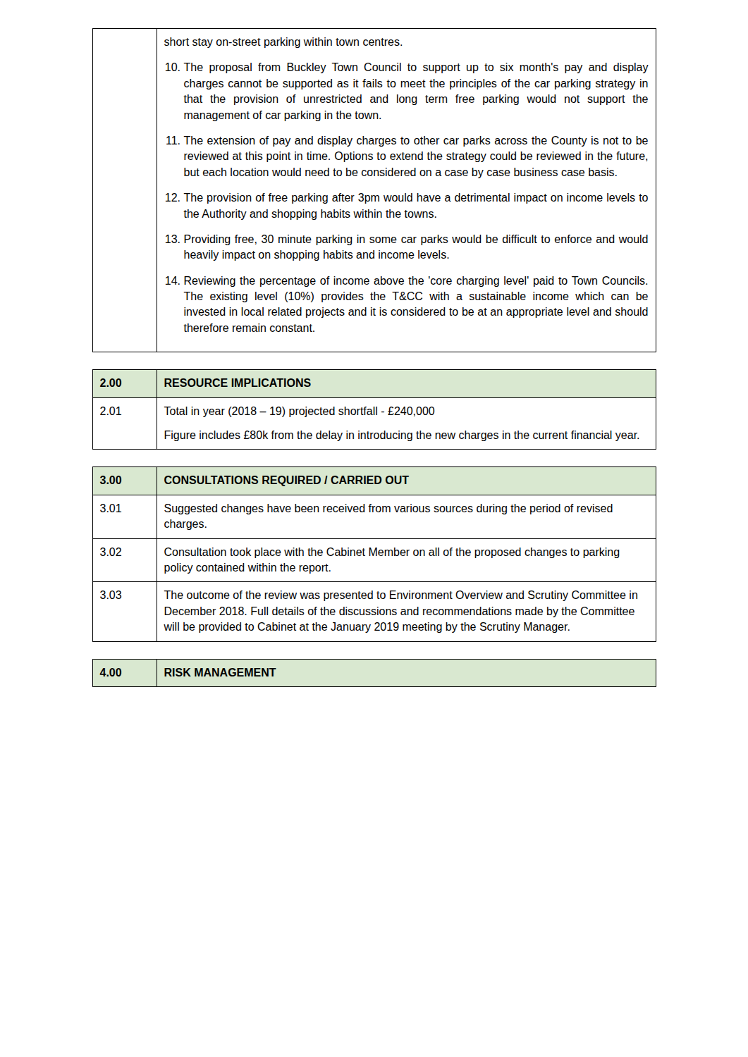| | short stay on-street parking within town centres. The proposal from Buckley Town Council to support up to six month's pay and display charges cannot be supported as it fails to meet the principles of the car parking strategy in that the provision of unrestricted and long term free parking would not support the management of car parking in the town. The extension of pay and display charges to other car parks across the County is not to be reviewed at this point in time. Options to extend the strategy could be reviewed in the future, but each location would need to be considered on a case by case business case basis. The provision of free parking after 3pm would have a detrimental impact on income levels to the Authority and shopping habits within the towns. Providing free, 30 minute parking in some car parks would be difficult to enforce and would heavily impact on shopping habits and income levels. Reviewing the percentage of income above the 'core charging level' paid to Town Councils. The existing level (10%) provides the T&CC with a sustainable income which can be invested in local related projects and it is considered to be at an appropriate level and should therefore remain constant. |
| 2.00 | RESOURCE IMPLICATIONS |
| 2.01 | Total in year (2018 – 19) projected shortfall - £240,000 Figure includes £80k from the delay in introducing the new charges in the current financial year. |
| 3.00 | CONSULTATIONS REQUIRED / CARRIED OUT |
| 3.01 | Suggested changes have been received from various sources during the period of revised charges. |
| 3.02 | Consultation took place with the Cabinet Member on all of the proposed changes to parking policy contained within the report. |
| 3.03 | The outcome of the review was presented to Environment Overview and Scrutiny Committee in December 2018. Full details of the discussions and recommendations made by the Committee will be provided to Cabinet at the January 2019 meeting by the Scrutiny Manager. |
| 4.00 | RISK MANAGEMENT |